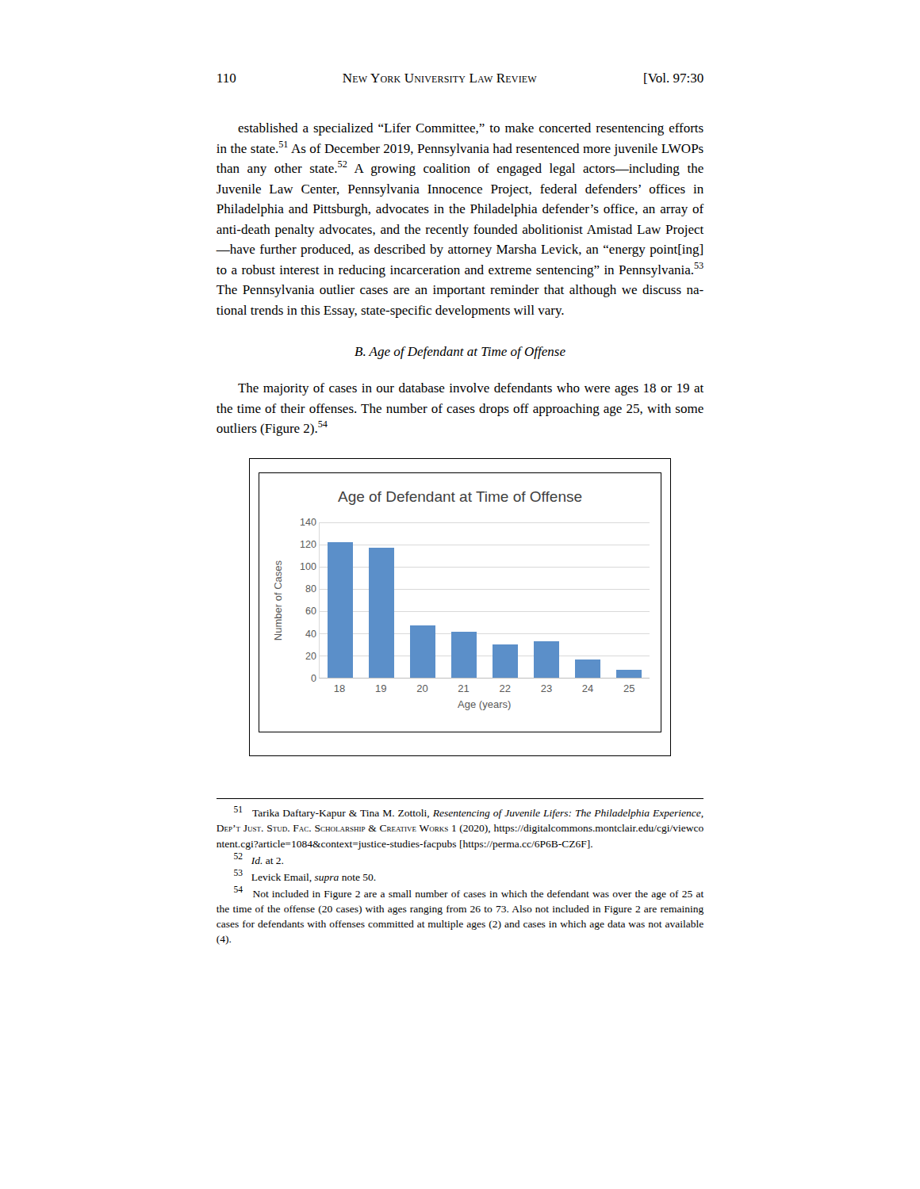110 New York University Law Review [Vol. 97:30
established a specialized “Lifer Committee,” to make concerted resentencing efforts in the state.51 As of December 2019, Pennsylvania had resentenced more juvenile LWOPs than any other state.52 A growing coalition of engaged legal actors—including the Juvenile Law Center, Pennsylvania Innocence Project, federal defenders’ offices in Philadelphia and Pittsburgh, advocates in the Philadelphia defender’s office, an array of anti-death penalty advocates, and the recently founded abolitionist Amistad Law Project—have further produced, as described by attorney Marsha Levick, an “energy point[ing] to a robust interest in reducing incarceration and extreme sentencing” in Pennsylvania.53 The Pennsylvania outlier cases are an important reminder that although we discuss national trends in this Essay, state-specific developments will vary.
B. Age of Defendant at Time of Offense
The majority of cases in our database involve defendants who were ages 18 or 19 at the time of their offenses. The number of cases drops off approaching age 25, with some outliers (Figure 2).54
Age of Defendant at Time of Offense
Number of Cases
140 120 100 80 60 40 20 0
18 19 20 21 22 23 24 25
Age (years)
51 Tarika Daftary-Kapur & Tina M. Zottoli, Resentencing of Juvenile Lifers: The Philadelphia Experience, Dep’t Just. Stud. Fac. Scholarship & Creative Works 1 (2020), https://digitalcommons.montclair.edu/cgi/viewcontent.cgi?article=1084&context=justice-studies-facpubs [https://perma.cc/6P6B-CZ6F].
52 Id. at 2.
53 Levick Email, supra note 50.
54 Not included in Figure 2 are a small number of cases in which the defendant was over the age of 25 at the time of the offense (20 cases) with ages ranging from 26 to 73. Also not included in Figure 2 are remaining cases for defendants with offenses committed at multiple ages (2) and cases in which age data was not available (4).